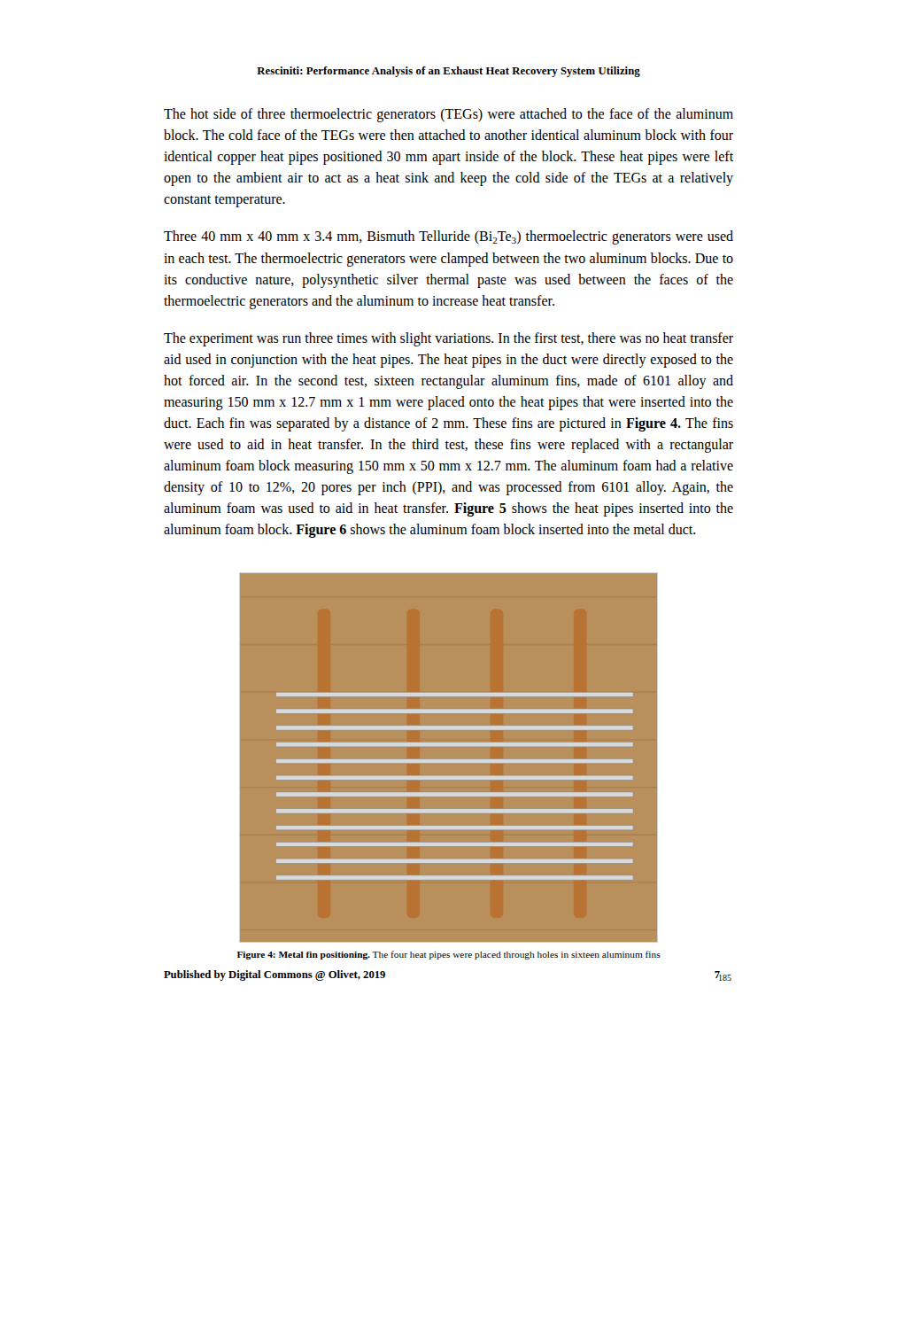Resciniti: Performance Analysis of an Exhaust Heat Recovery System Utilizing
The hot side of three thermoelectric generators (TEGs) were attached to the face of the aluminum block. The cold face of the TEGs were then attached to another identical aluminum block with four identical copper heat pipes positioned 30 mm apart inside of the block. These heat pipes were left open to the ambient air to act as a heat sink and keep the cold side of the TEGs at a relatively constant temperature.
Three 40 mm x 40 mm x 3.4 mm, Bismuth Telluride (Bi2Te3) thermoelectric generators were used in each test. The thermoelectric generators were clamped between the two aluminum blocks. Due to its conductive nature, polysynthetic silver thermal paste was used between the faces of the thermoelectric generators and the aluminum to increase heat transfer.
The experiment was run three times with slight variations. In the first test, there was no heat transfer aid used in conjunction with the heat pipes. The heat pipes in the duct were directly exposed to the hot forced air. In the second test, sixteen rectangular aluminum fins, made of 6101 alloy and measuring 150 mm x 12.7 mm x 1 mm were placed onto the heat pipes that were inserted into the duct. Each fin was separated by a distance of 2 mm. These fins are pictured in Figure 4. The fins were used to aid in heat transfer. In the third test, these fins were replaced with a rectangular aluminum foam block measuring 150 mm x 50 mm x 12.7 mm. The aluminum foam had a relative density of 10 to 12%, 20 pores per inch (PPI), and was processed from 6101 alloy. Again, the aluminum foam was used to aid in heat transfer. Figure 5 shows the heat pipes inserted into the aluminum foam block. Figure 6 shows the aluminum foam block inserted into the metal duct.
Figure 4: Metal fin positioning. The four heat pipes were placed through holes in sixteen aluminum fins
Published by Digital Commons @ Olivet, 2019 7185